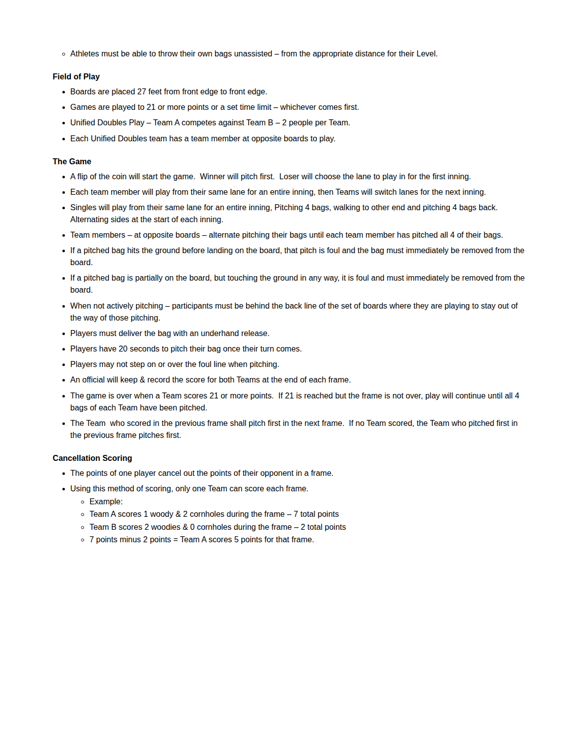Athletes must be able to throw their own bags unassisted – from the appropriate distance for their Level.
Field of Play
Boards are placed 27 feet from front edge to front edge.
Games are played to 21 or more points or a set time limit – whichever comes first.
Unified Doubles Play – Team A competes against Team B – 2 people per Team.
Each Unified Doubles team has a team member at opposite boards to play.
The Game
A flip of the coin will start the game. Winner will pitch first. Loser will choose the lane to play in for the first inning.
Each team member will play from their same lane for an entire inning, then Teams will switch lanes for the next inning.
Singles will play from their same lane for an entire inning, Pitching 4 bags, walking to other end and pitching 4 bags back. Alternating sides at the start of each inning.
Team members – at opposite boards – alternate pitching their bags until each team member has pitched all 4 of their bags.
If a pitched bag hits the ground before landing on the board, that pitch is foul and the bag must immediately be removed from the board.
If a pitched bag is partially on the board, but touching the ground in any way, it is foul and must immediately be removed from the board.
When not actively pitching – participants must be behind the back line of the set of boards where they are playing to stay out of the way of those pitching.
Players must deliver the bag with an underhand release.
Players have 20 seconds to pitch their bag once their turn comes.
Players may not step on or over the foul line when pitching.
An official will keep & record the score for both Teams at the end of each frame.
The game is over when a Team scores 21 or more points. If 21 is reached but the frame is not over, play will continue until all 4 bags of each Team have been pitched.
The Team who scored in the previous frame shall pitch first in the next frame. If no Team scored, the Team who pitched first in the previous frame pitches first.
Cancellation Scoring
The points of one player cancel out the points of their opponent in a frame.
Using this method of scoring, only one Team can score each frame.
Example:
Team A scores 1 woody & 2 cornholes during the frame – 7 total points
Team B scores 2 woodies & 0 cornholes during the frame – 2 total points
7 points minus 2 points = Team A scores 5 points for that frame.